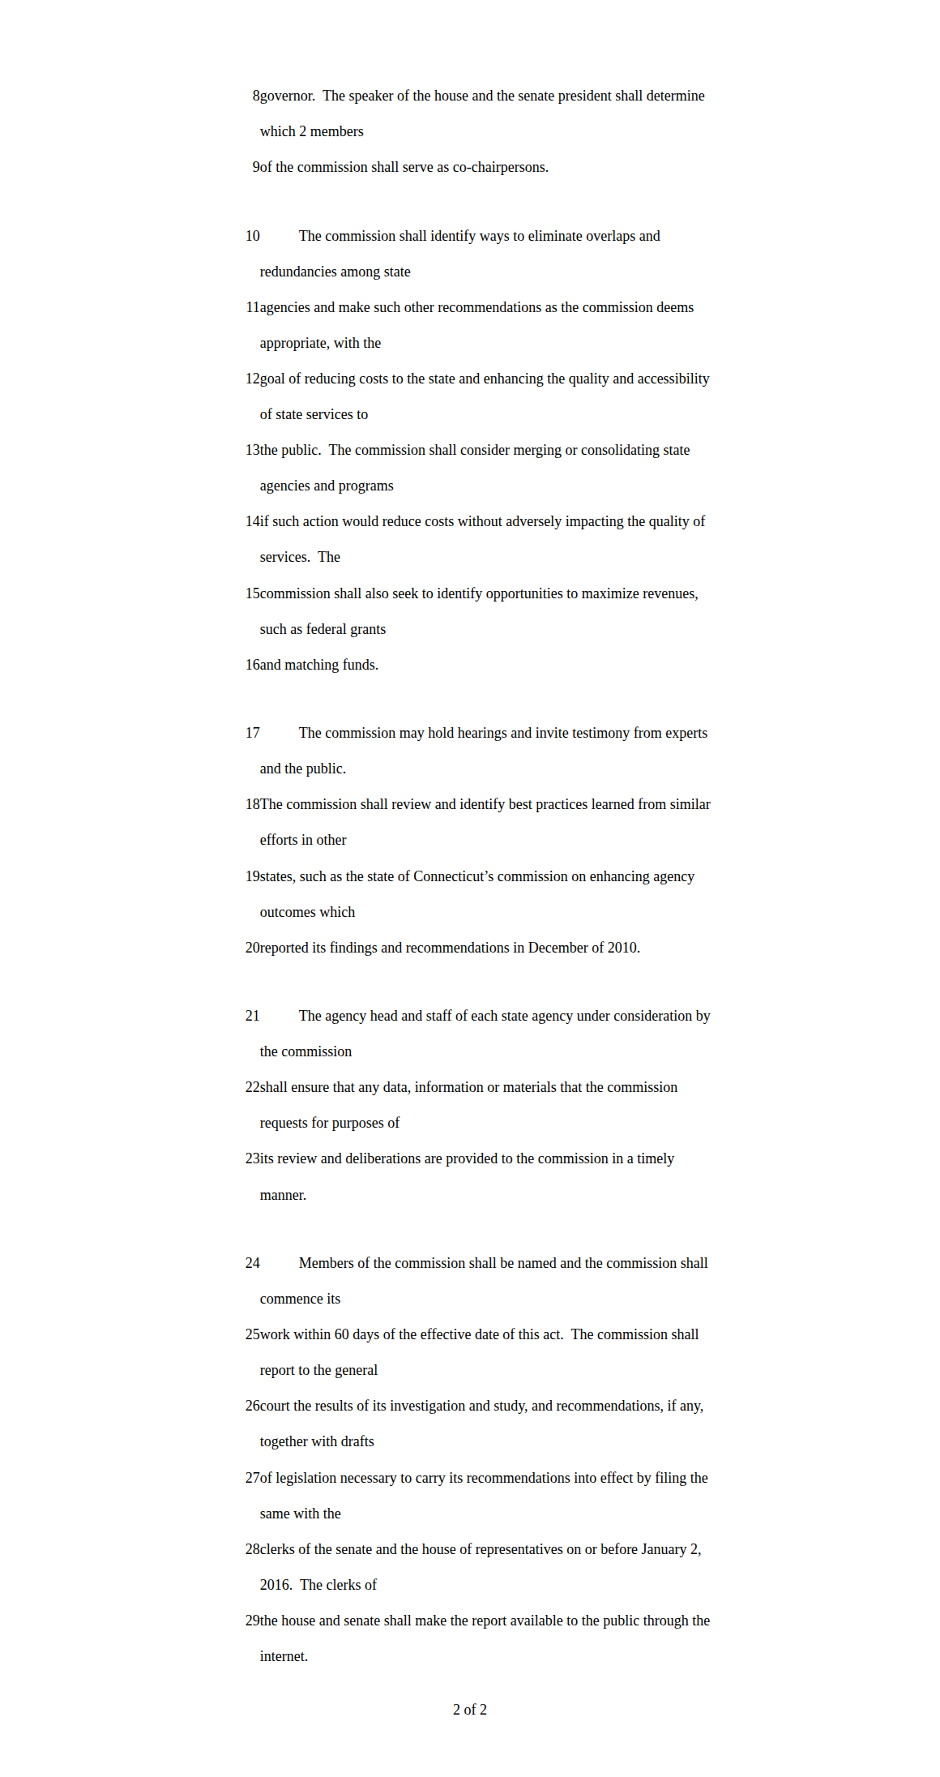| 8 | governor. The speaker of the house and the senate president shall determine which 2 members |
| 9 | of the commission shall serve as co-chairpersons. |
| 10 | The commission shall identify ways to eliminate overlaps and redundancies among state |
| 11 | agencies and make such other recommendations as the commission deems appropriate, with the |
| 12 | goal of reducing costs to the state and enhancing the quality and accessibility of state services to |
| 13 | the public. The commission shall consider merging or consolidating state agencies and programs |
| 14 | if such action would reduce costs without adversely impacting the quality of services. The |
| 15 | commission shall also seek to identify opportunities to maximize revenues, such as federal grants |
| 16 | and matching funds. |
| 17 | The commission may hold hearings and invite testimony from experts and the public. |
| 18 | The commission shall review and identify best practices learned from similar efforts in other |
| 19 | states, such as the state of Connecticut’s commission on enhancing agency outcomes which |
| 20 | reported its findings and recommendations in December of 2010. |
| 21 | The agency head and staff of each state agency under consideration by the commission |
| 22 | shall ensure that any data, information or materials that the commission requests for purposes of |
| 23 | its review and deliberations are provided to the commission in a timely manner. |
| 24 | Members of the commission shall be named and the commission shall commence its |
| 25 | work within 60 days of the effective date of this act. The commission shall report to the general |
| 26 | court the results of its investigation and study, and recommendations, if any, together with drafts |
| 27 | of legislation necessary to carry its recommendations into effect by filing the same with the |
| 28 | clerks of the senate and the house of representatives on or before January 2, 2016. The clerks of |
| 29 | the house and senate shall make the report available to the public through the internet. |
2 of 2